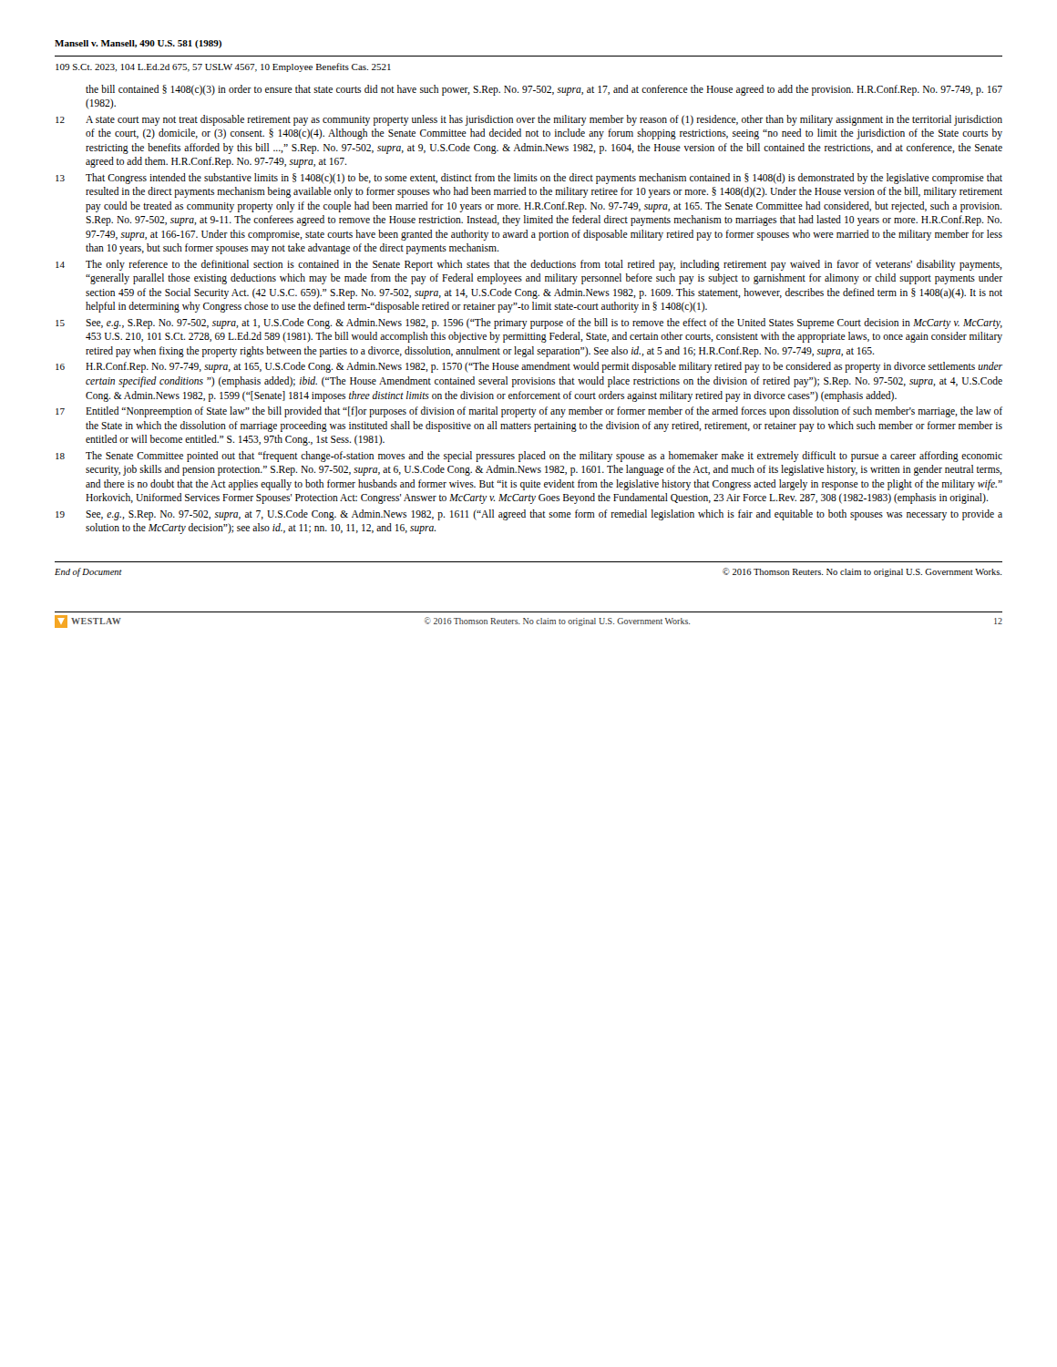Mansell v. Mansell, 490 U.S. 581 (1989)
109 S.Ct. 2023, 104 L.Ed.2d 675, 57 USLW 4567, 10 Employee Benefits Cas. 2521
the bill contained § 1408(c)(3) in order to ensure that state courts did not have such power, S.Rep. No. 97-502, supra, at 17, and at conference the House agreed to add the provision. H.R.Conf.Rep. No. 97-749, p. 167 (1982).
12
A state court may not treat disposable retirement pay as community property unless it has jurisdiction over the military member by reason of (1) residence, other than by military assignment in the territorial jurisdiction of the court, (2) domicile, or (3) consent. § 1408(c)(4). Although the Senate Committee had decided not to include any forum shopping restrictions, seeing “no need to limit the jurisdiction of the State courts by restricting the benefits afforded by this bill ...,” S.Rep. No. 97-502, supra, at 9, U.S.Code Cong. & Admin.News 1982, p. 1604, the House version of the bill contained the restrictions, and at conference, the Senate agreed to add them. H.R.Conf.Rep. No. 97-749, supra, at 167.
13
That Congress intended the substantive limits in § 1408(c)(1) to be, to some extent, distinct from the limits on the direct payments mechanism contained in § 1408(d) is demonstrated by the legislative compromise that resulted in the direct payments mechanism being available only to former spouses who had been married to the military retiree for 10 years or more. § 1408(d)(2). Under the House version of the bill, military retirement pay could be treated as community property only if the couple had been married for 10 years or more. H.R.Conf.Rep. No. 97-749, supra, at 165. The Senate Committee had considered, but rejected, such a provision. S.Rep. No. 97-502, supra, at 9-11. The conferees agreed to remove the House restriction. Instead, they limited the federal direct payments mechanism to marriages that had lasted 10 years or more. H.R.Conf.Rep. No. 97-749, supra, at 166-167. Under this compromise, state courts have been granted the authority to award a portion of disposable military retired pay to former spouses who were married to the military member for less than 10 years, but such former spouses may not take advantage of the direct payments mechanism.
14
The only reference to the definitional section is contained in the Senate Report which states that the deductions from total retired pay, including retirement pay waived in favor of veterans' disability payments, “generally parallel those existing deductions which may be made from the pay of Federal employees and military personnel before such pay is subject to garnishment for alimony or child support payments under section 459 of the Social Security Act. (42 U.S.C. 659).” S.Rep. No. 97-502, supra, at 14, U.S.Code Cong. & Admin.News 1982, p. 1609. This statement, however, describes the defined term in § 1408(a)(4). It is not helpful in determining why Congress chose to use the defined term-“disposable retired or retainer pay”-to limit state-court authority in § 1408(c)(1).
15
See, e.g., S.Rep. No. 97-502, supra, at 1, U.S.Code Cong. & Admin.News 1982, p. 1596 (“The primary purpose of the bill is to remove the effect of the United States Supreme Court decision in McCarty v. McCarty, 453 U.S. 210, 101 S.Ct. 2728, 69 L.Ed.2d 589 (1981). The bill would accomplish this objective by permitting Federal, State, and certain other courts, consistent with the appropriate laws, to once again consider military retired pay when fixing the property rights between the parties to a divorce, dissolution, annulment or legal separation”). See also id., at 5 and 16; H.R.Conf.Rep. No. 97-749, supra, at 165.
16
H.R.Conf.Rep. No. 97-749, supra, at 165, U.S.Code Cong. & Admin.News 1982, p. 1570 (“The House amendment would permit disposable military retired pay to be considered as property in divorce settlements under certain specified conditions ”) (emphasis added); ibid. (“The House Amendment contained several provisions that would place restrictions on the division of retired pay”); S.Rep. No. 97-502, supra, at 4, U.S.Code Cong. & Admin.News 1982, p. 1599 (“[Senate] 1814 imposes three distinct limits on the division or enforcement of court orders against military retired pay in divorce cases”) (emphasis added).
17
Entitled “Nonpreemption of State law” the bill provided that “[f]or purposes of division of marital property of any member or former member of the armed forces upon dissolution of such member's marriage, the law of the State in which the dissolution of marriage proceeding was instituted shall be dispositive on all matters pertaining to the division of any retired, retirement, or retainer pay to which such member or former member is entitled or will become entitled.” S. 1453, 97th Cong., 1st Sess. (1981).
18
The Senate Committee pointed out that “frequent change-of-station moves and the special pressures placed on the military spouse as a homemaker make it extremely difficult to pursue a career affording economic security, job skills and pension protection.” S.Rep. No. 97-502, supra, at 6, U.S.Code Cong. & Admin.News 1982, p. 1601. The language of the Act, and much of its legislative history, is written in gender neutral terms, and there is no doubt that the Act applies equally to both former husbands and former wives. But “it is quite evident from the legislative history that Congress acted largely in response to the plight of the military wife.” Horkovich, Uniformed Services Former Spouses' Protection Act: Congress' Answer to McCarty v. McCarty Goes Beyond the Fundamental Question, 23 Air Force L.Rev. 287, 308 (1982-1983) (emphasis in original).
19
See, e.g., S.Rep. No. 97-502, supra, at 7, U.S.Code Cong. & Admin.News 1982, p. 1611 (“All agreed that some form of remedial legislation which is fair and equitable to both spouses was necessary to provide a solution to the McCarty decision”); see also id., at 11; nn. 10, 11, 12, and 16, supra.
End of Document © 2016 Thomson Reuters. No claim to original U.S. Government Works.
WESTLAW © 2016 Thomson Reuters. No claim to original U.S. Government Works. 12